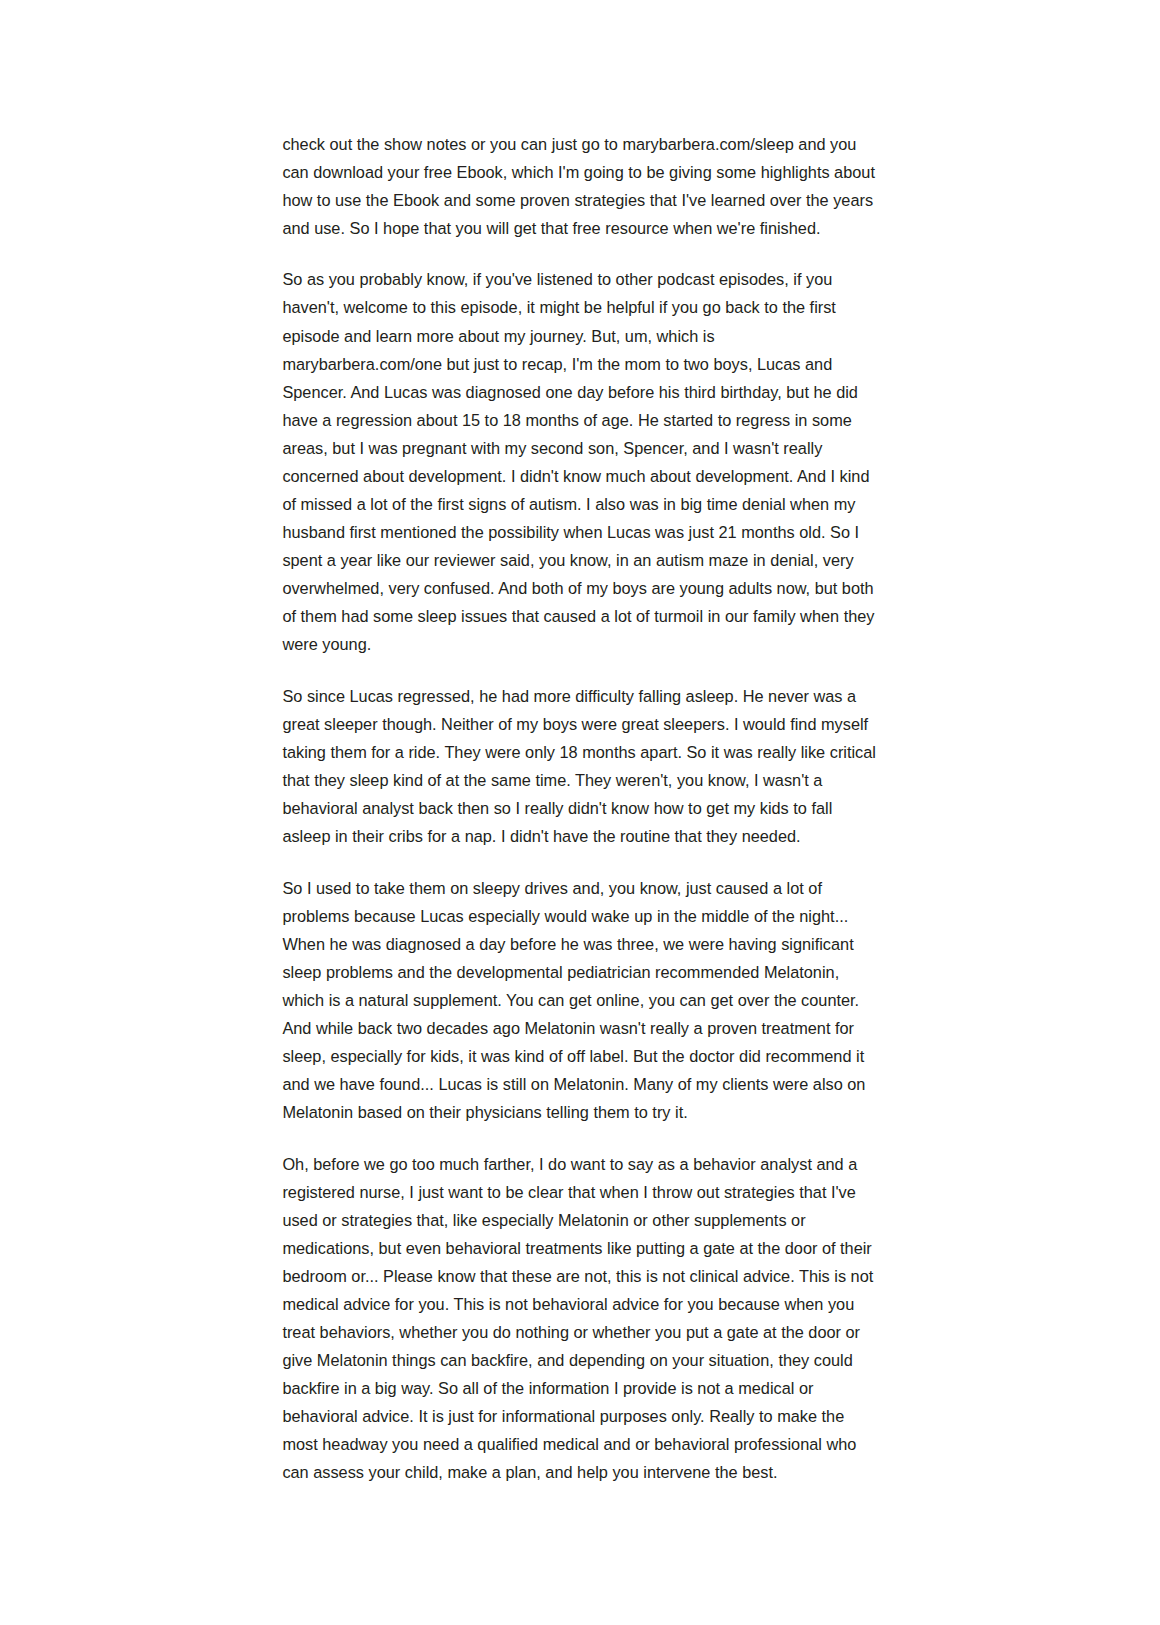check out the show notes or you can just go to marybarbera.com/sleep and you can download your free Ebook, which I'm going to be giving some highlights about how to use the Ebook and some proven strategies that I've learned over the years and use. So I hope that you will get that free resource when we're finished.
So as you probably know, if you've listened to other podcast episodes, if you haven't, welcome to this episode, it might be helpful if you go back to the first episode and learn more about my journey. But, um, which is marybarbera.com/one but just to recap, I'm the mom to two boys, Lucas and Spencer. And Lucas was diagnosed one day before his third birthday, but he did have a regression about 15 to 18 months of age. He started to regress in some areas, but I was pregnant with my second son, Spencer, and I wasn't really concerned about development. I didn't know much about development. And I kind of missed a lot of the first signs of autism. I also was in big time denial when my husband first mentioned the possibility when Lucas was just 21 months old. So I spent a year like our reviewer said, you know, in an autism maze in denial, very overwhelmed, very confused. And both of my boys are young adults now, but both of them had some sleep issues that caused a lot of turmoil in our family when they were young.
So since Lucas regressed, he had more difficulty falling asleep. He never was a great sleeper though. Neither of my boys were great sleepers. I would find myself taking them for a ride. They were only 18 months apart. So it was really like critical that they sleep kind of at the same time. They weren't, you know, I wasn't a behavioral analyst back then so I really didn't know how to get my kids to fall asleep in their cribs for a nap. I didn't have the routine that they needed.
So I used to take them on sleepy drives and, you know, just caused a lot of problems because Lucas especially would wake up in the middle of the night... When he was diagnosed a day before he was three, we were having significant sleep problems and the developmental pediatrician recommended Melatonin, which is a natural supplement. You can get online, you can get over the counter. And while back two decades ago Melatonin wasn't really a proven treatment for sleep, especially for kids, it was kind of off label. But the doctor did recommend it and we have found... Lucas is still on Melatonin. Many of my clients were also on Melatonin based on their physicians telling them to try it.
Oh, before we go too much farther, I do want to say as a behavior analyst and a registered nurse, I just want to be clear that when I throw out strategies that I've used or strategies that, like especially Melatonin or other supplements or medications, but even behavioral treatments like putting a gate at the door of their bedroom or... Please know that these are not, this is not clinical advice. This is not medical advice for you. This is not behavioral advice for you because when you treat behaviors, whether you do nothing or whether you put a gate at the door or give Melatonin things can backfire, and depending on your situation, they could backfire in a big way. So all of the information I provide is not a medical or behavioral advice. It is just for informational purposes only. Really to make the most headway you need a qualified medical and or behavioral professional who can assess your child, make a plan, and help you intervene the best.